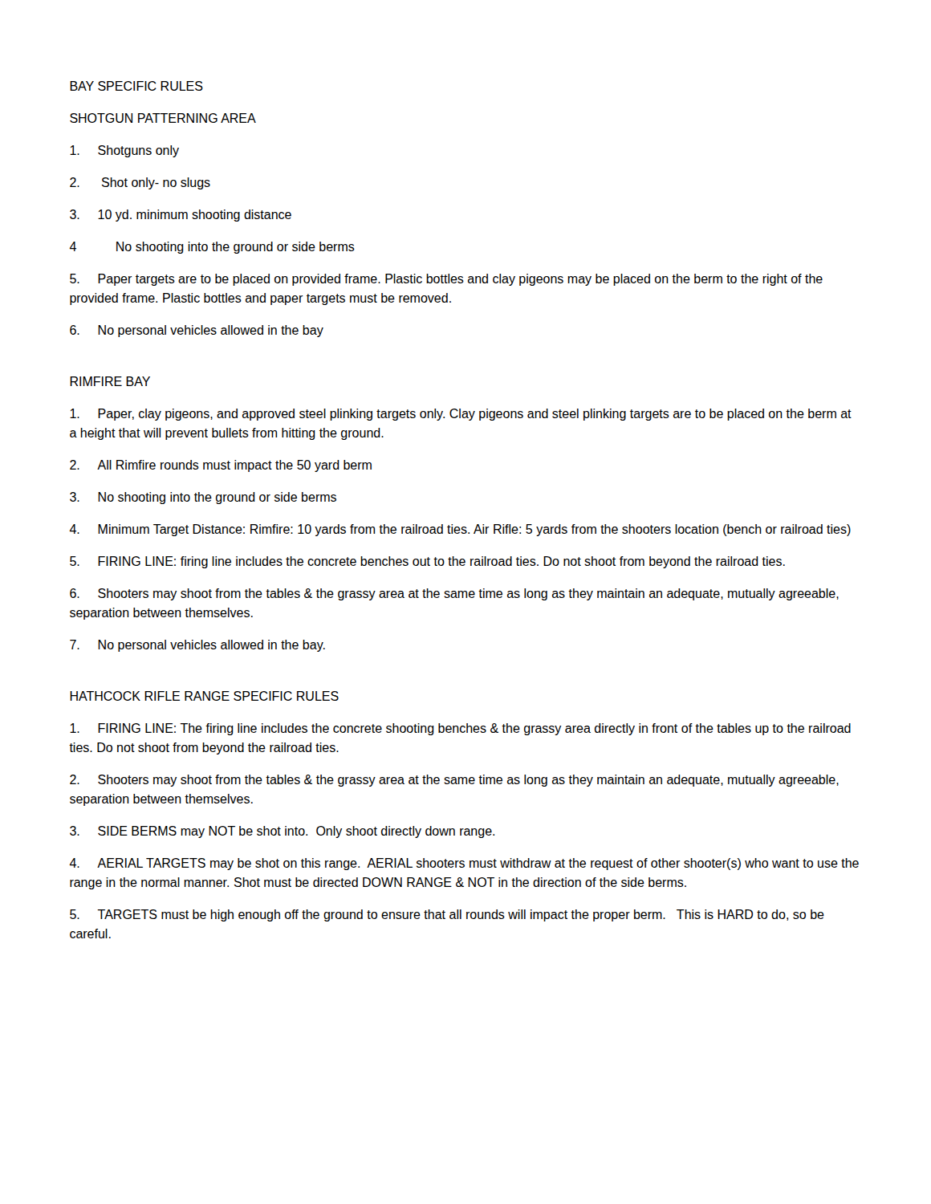BAY SPECIFIC RULES
SHOTGUN PATTERNING AREA
1. Shotguns only
2. Shot only- no slugs
3. 10 yd. minimum shooting distance
4 No shooting into the ground or side berms
5. Paper targets are to be placed on provided frame. Plastic bottles and clay pigeons may be placed on the berm to the right of the provided frame. Plastic bottles and paper targets must be removed.
6. No personal vehicles allowed in the bay
RIMFIRE BAY
1. Paper, clay pigeons, and approved steel plinking targets only. Clay pigeons and steel plinking targets are to be placed on the berm at a height that will prevent bullets from hitting the ground.
2. All Rimfire rounds must impact the 50 yard berm
3. No shooting into the ground or side berms
4. Minimum Target Distance: Rimfire: 10 yards from the railroad ties. Air Rifle: 5 yards from the shooters location (bench or railroad ties)
5. FIRING LINE: firing line includes the concrete benches out to the railroad ties. Do not shoot from beyond the railroad ties.
6. Shooters may shoot from the tables & the grassy area at the same time as long as they maintain an adequate, mutually agreeable, separation between themselves.
7. No personal vehicles allowed in the bay.
HATHCOCK RIFLE RANGE SPECIFIC RULES
1. FIRING LINE: The firing line includes the concrete shooting benches & the grassy area directly in front of the tables up to the railroad ties. Do not shoot from beyond the railroad ties.
2. Shooters may shoot from the tables & the grassy area at the same time as long as they maintain an adequate, mutually agreeable, separation between themselves.
3. SIDE BERMS may NOT be shot into. Only shoot directly down range.
4. AERIAL TARGETS may be shot on this range. AERIAL shooters must withdraw at the request of other shooter(s) who want to use the range in the normal manner. Shot must be directed DOWN RANGE & NOT in the direction of the side berms.
5. TARGETS must be high enough off the ground to ensure that all rounds will impact the proper berm. This is HARD to do, so be careful.